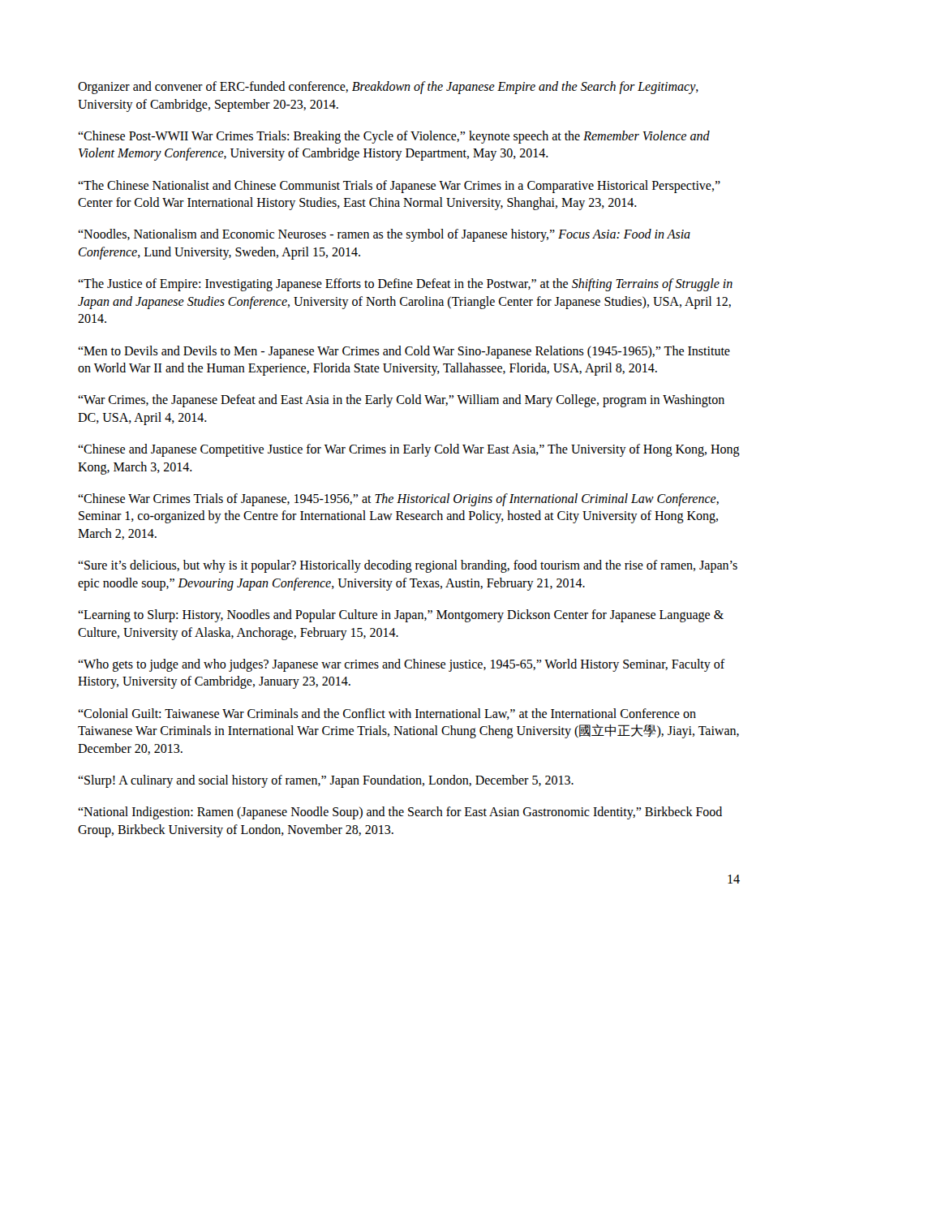Organizer and convener of ERC-funded conference, Breakdown of the Japanese Empire and the Search for Legitimacy, University of Cambridge, September 20-23, 2014.
“Chinese Post-WWII War Crimes Trials: Breaking the Cycle of Violence,” keynote speech at the Remember Violence and Violent Memory Conference, University of Cambridge History Department, May 30, 2014.
“The Chinese Nationalist and Chinese Communist Trials of Japanese War Crimes in a Comparative Historical Perspective,” Center for Cold War International History Studies, East China Normal University, Shanghai, May 23, 2014.
“Noodles, Nationalism and Economic Neuroses - ramen as the symbol of Japanese history,” Focus Asia: Food in Asia Conference, Lund University, Sweden, April 15, 2014.
“The Justice of Empire: Investigating Japanese Efforts to Define Defeat in the Postwar,” at the Shifting Terrains of Struggle in Japan and Japanese Studies Conference, University of North Carolina (Triangle Center for Japanese Studies), USA, April 12, 2014.
“Men to Devils and Devils to Men - Japanese War Crimes and Cold War Sino-Japanese Relations (1945-1965),” The Institute on World War II and the Human Experience, Florida State University, Tallahassee, Florida, USA, April 8, 2014.
“War Crimes, the Japanese Defeat and East Asia in the Early Cold War,” William and Mary College, program in Washington DC, USA, April 4, 2014.
“Chinese and Japanese Competitive Justice for War Crimes in Early Cold War East Asia,” The University of Hong Kong, Hong Kong, March 3, 2014.
“Chinese War Crimes Trials of Japanese, 1945-1956,” at The Historical Origins of International Criminal Law Conference, Seminar 1, co-organized by the Centre for International Law Research and Policy, hosted at City University of Hong Kong, March 2, 2014.
“Sure it’s delicious, but why is it popular? Historically decoding regional branding, food tourism and the rise of ramen, Japan’s epic noodle soup,” Devouring Japan Conference, University of Texas, Austin, February 21, 2014.
“Learning to Slurp: History, Noodles and Popular Culture in Japan,” Montgomery Dickson Center for Japanese Language & Culture, University of Alaska, Anchorage, February 15, 2014.
“Who gets to judge and who judges? Japanese war crimes and Chinese justice, 1945-65,” World History Seminar, Faculty of History, University of Cambridge, January 23, 2014.
“Colonial Guilt: Taiwanese War Criminals and the Conflict with International Law,” at the International Conference on Taiwanese War Criminals in International War Crime Trials, National Chung Cheng University (國立中正大學), Jiayi, Taiwan, December 20, 2013.
“Slurp! A culinary and social history of ramen,” Japan Foundation, London, December 5, 2013.
“National Indigestion: Ramen (Japanese Noodle Soup) and the Search for East Asian Gastronomic Identity,” Birkbeck Food Group, Birkbeck University of London, November 28, 2013.
14